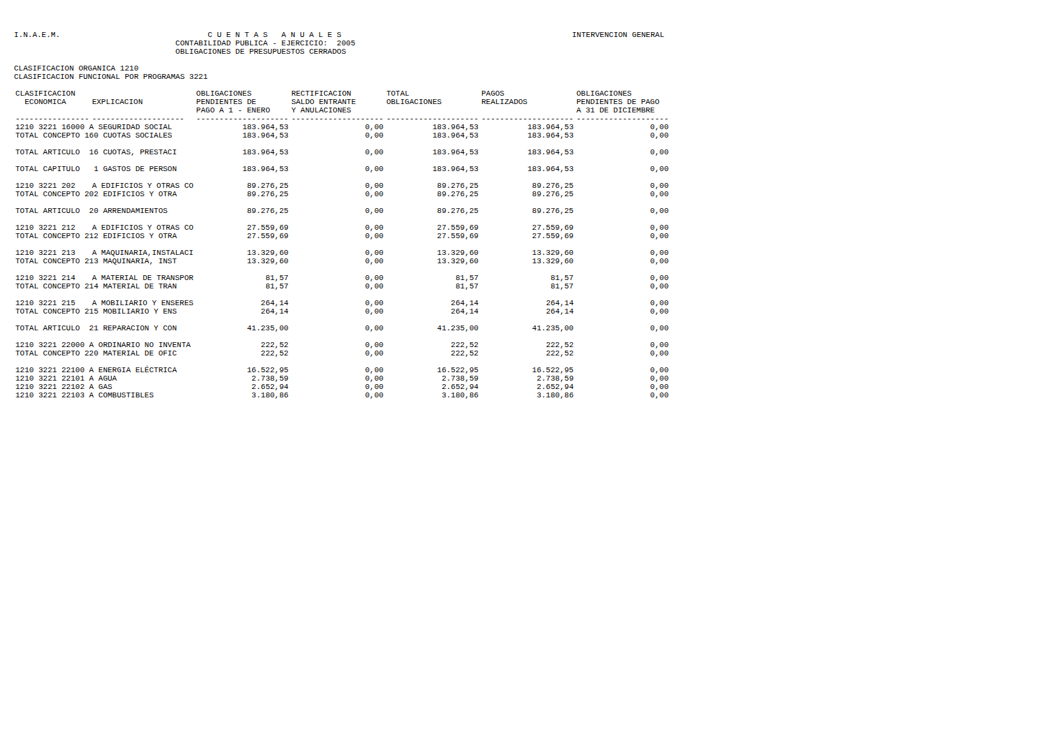I.N.A.E.M. C U E N T A S A N U A L E S INTERVENCION GENERAL CONTABILIDAD PUBLICA - EJERCICIO: 2005 OBLIGACIONES DE PRESUPUESTOS CERRADOS CLASIFICACION ORGANICA 1210 CLASIFICACION FUNCIONAL POR PROGRAMAS 3221
| CLASIFICACION | | OBLIGACIONES | RECTIFICACION | TOTAL | PAGOS | OBLIGACIONES |
| ECONOMICA | EXPLICACION | PENDIENTES DE | SALDO ENTRANTE | OBLIGACIONES | REALIZADOS | PENDIENTES DE PAGO |
| | | PAGO A 1 - ENERO | Y ANULACIONES | | | A 31 DE DICIEMBRE |
| ---------------- | -------------------- | -------------------- | -------------------- | -------------------- | -------------------- | -------------------- |
| 1210 3221 16000 A SEGURIDAD SOCIAL | 183.964,53 | 0,00 | 183.964,53 | 183.964,53 | 0,00 |
| TOTAL CONCEPTO 160 CUOTAS SOCIALES | 183.964,53 | 0,00 | 183.964,53 | 183.964,53 | 0,00 |
| TOTAL ARTICULO 16 CUOTAS, PRESTACI | 183.964,53 | 0,00 | 183.964,53 | 183.964,53 | 0,00 |
| TOTAL CAPITULO 1 GASTOS DE PERSON | 183.964,53 | 0,00 | 183.964,53 | 183.964,53 | 0,00 |
| 1210 3221 202 | A EDIFICIOS Y OTRAS CO | 89.276,25 | 0,00 | 89.276,25 | 89.276,25 | 0,00 |
| TOTAL CONCEPTO 202 EDIFICIOS Y OTRA | 89.276,25 | 0,00 | 89.276,25 | 89.276,25 | 0,00 |
| TOTAL ARTICULO 20 ARRENDAMIENTOS | 89.276,25 | 0,00 | 89.276,25 | 89.276,25 | 0,00 |
| 1210 3221 212 | A EDIFICIOS Y OTRAS CO | 27.559,69 | 0,00 | 27.559,69 | 27.559,69 | 0,00 |
| TOTAL CONCEPTO 212 EDIFICIOS Y OTRA | 27.559,69 | 0,00 | 27.559,69 | 27.559,69 | 0,00 |
| 1210 3221 213 | A MAQUINARIA,INSTALACI | 13.329,60 | 0,00 | 13.329,60 | 13.329,60 | 0,00 |
| TOTAL CONCEPTO 213 MAQUINARIA, INST | 13.329,60 | 0,00 | 13.329,60 | 13.329,60 | 0,00 |
| 1210 3221 214 | A MATERIAL DE TRANSPOR | 81,57 | 0,00 | 81,57 | 81,57 | 0,00 |
| TOTAL CONCEPTO 214 MATERIAL DE TRAN | 81,57 | 0,00 | 81,57 | 81,57 | 0,00 |
| 1210 3221 215 | A MOBILIARIO Y ENSERES | 264,14 | 0,00 | 264,14 | 264,14 | 0,00 |
| TOTAL CONCEPTO 215 MOBILIARIO Y ENS | 264,14 | 0,00 | 264,14 | 264,14 | 0,00 |
| TOTAL ARTICULO 21 REPARACION Y CON | 41.235,00 | 0,00 | 41.235,00 | 41.235,00 | 0,00 |
| 1210 3221 22000 A ORDINARIO NO INVENTA | 222,52 | 0,00 | 222,52 | 222,52 | 0,00 |
| TOTAL CONCEPTO 220 MATERIAL DE OFIC | 222,52 | 0,00 | 222,52 | 222,52 | 0,00 |
| 1210 3221 22100 A ENERGIA ELÉCTRICA | 16.522,95 | 0,00 | 16.522,95 | 16.522,95 | 0,00 |
| 1210 3221 22101 A AGUA | 2.738,59 | 0,00 | 2.738,59 | 2.738,59 | 0,00 |
| 1210 3221 22102 A GAS | 2.652,94 | 0,00 | 2.652,94 | 2.652,94 | 0,00 |
| 1210 3221 22103 A COMBUSTIBLES | 3.180,86 | 0,00 | 3.180,86 | 3.180,86 | 0,00 |